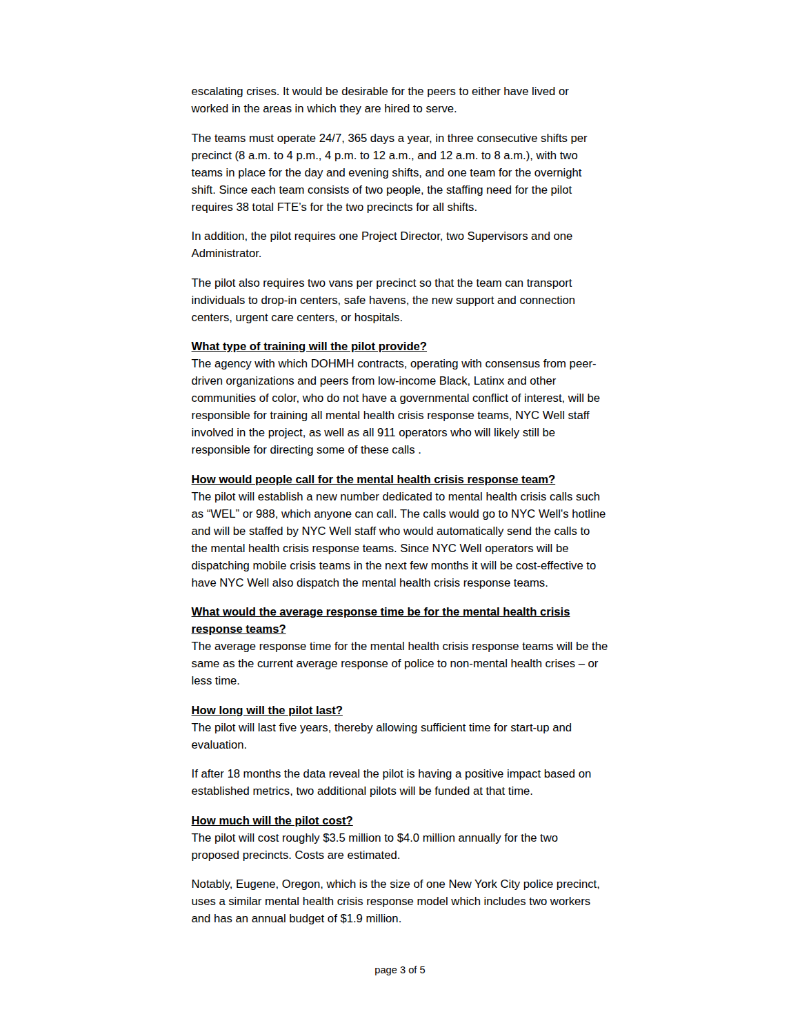escalating crises. It would be desirable for the peers to either have lived or worked in the areas in which they are hired to serve.
The teams must operate 24/7, 365 days a year, in three consecutive shifts per precinct (8 a.m. to 4 p.m., 4 p.m. to 12 a.m., and 12 a.m. to 8 a.m.), with two teams in place for the day and evening shifts, and one team for the overnight shift. Since each team consists of two people, the staffing need for the pilot requires 38 total FTE’s for the two precincts for all shifts.
In addition, the pilot requires one Project Director, two Supervisors and one Administrator.
The pilot also requires two vans per precinct so that the team can transport individuals to drop-in centers, safe havens, the new support and connection centers, urgent care centers, or hospitals.
What type of training will the pilot provide?
The agency with which DOHMH contracts, operating with consensus from peer-driven organizations and peers from low-income Black, Latinx and other communities of color, who do not have a governmental conflict of interest, will be responsible for training all mental health crisis response teams, NYC Well staff involved in the project, as well as all 911 operators who will likely still be responsible for directing some of these calls .
How would people call for the mental health crisis response team?
The pilot will establish a new number dedicated to mental health crisis calls such as “WEL” or 988, which anyone can call. The calls would go to NYC Well's hotline and will be staffed by NYC Well staff who would automatically send the calls to the mental health crisis response teams. Since NYC Well operators will be dispatching mobile crisis teams in the next few months it will be cost-effective to have NYC Well also dispatch the mental health crisis response teams.
What would the average response time be for the mental health crisis response teams?
The average response time for the mental health crisis response teams will be the same as the current average response of police to non-mental health crises – or less time.
How long will the pilot last?
The pilot will last five years, thereby allowing sufficient time for start-up and evaluation.
If after 18 months the data reveal the pilot is having a positive impact based on established metrics, two additional pilots will be funded at that time.
How much will the pilot cost?
The pilot will cost roughly $3.5 million to $4.0 million annually for the two proposed precincts. Costs are estimated.
Notably, Eugene, Oregon, which is the size of one New York City police precinct, uses a similar mental health crisis response model which includes two workers and has an annual budget of $1.9 million.
page 3 of 5